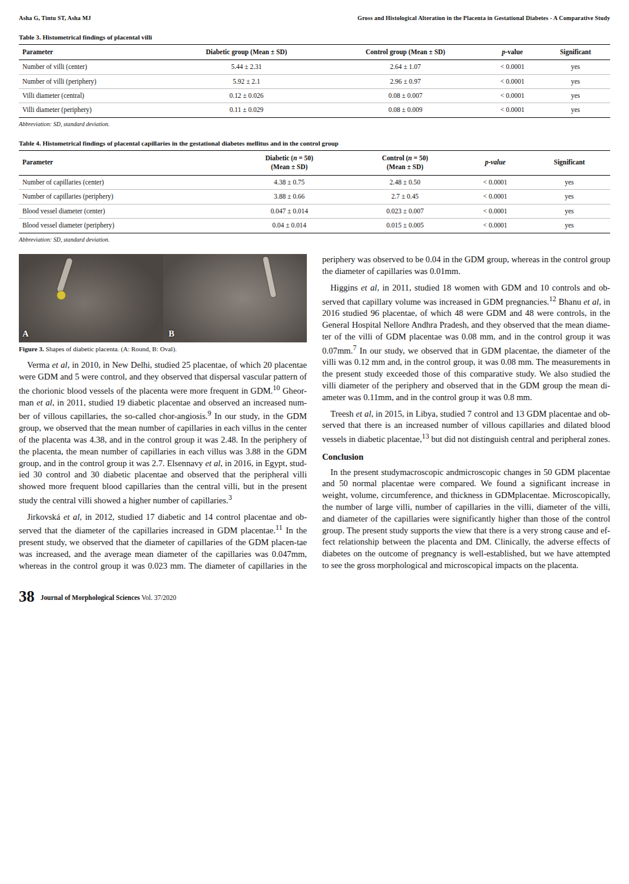Asha G, Tintu ST, Asha MJ
Gross and Histological Alteration in the Placenta in Gestational Diabetes - A Comparative Study
Table 3. Histometrical findings of placental villi
| Parameter | Diabetic group (Mean ± SD) | Control group (Mean ± SD) | p -value | Significant |
| --- | --- | --- | --- | --- |
| Number of villi (center) | 5.44 ± 2.31 | 2.64 ± 1.07 | < 0.0001 | yes |
| Number of villi (periphery) | 5.92 ± 2.1 | 2.96 ± 0.97 | < 0.0001 | yes |
| Villi diameter (central) | 0.12 ± 0.026 | 0.08 ± 0.007 | < 0.0001 | yes |
| Villi diameter (periphery) | 0.11 ± 0.029 | 0.08 ± 0.009 | < 0.0001 | yes |
Abbreviation: SD, standard deviation.
Table 4. Histometrical findings of placental capillaries in the gestational diabetes mellitus and in the control group
| Parameter | Diabetic ( n = 50) (Mean ± SD) | Control ( n = 50) (Mean ± SD) | p-value | Significant |
| --- | --- | --- | --- | --- |
| Number of capillaries (center) | 4.38 ± 0.75 | 2.48 ± 0.50 | < 0.0001 | yes |
| Number of capillaries (periphery) | 3.88 ± 0.66 | 2.7 ± 0.45 | < 0.0001 | yes |
| Blood vessel diameter (center) | 0.047 ± 0.014 | 0.023 ± 0.007 | < 0.0001 | yes |
| Blood vessel diameter (periphery) | 0.04 ± 0.014 | 0.015 ± 0.005 | < 0.0001 | yes |
Abbreviation: SD, standard deviation.
A
B
Figure 3. Shapes of diabetic placenta. (A: Round, B: Oval).
Verma et al, in 2010, in New Delhi, studied 25 placentae, of which 20 placentae were GDM and 5 were control, and they observed that dispersal vascular pattern of the chorionic blood vessels of the placenta were more frequent in GDM.10 Gheor-man et al, in 2011, studied 19 diabetic placentae and observed an increased number of villous capillaries, the so-called chor-angiosis.9 In our study, in the GDM group, we observed that the mean number of capillaries in each villus in the center of the placenta was 4.38, and in the control group it was 2.48. In the periphery of the placenta, the mean number of capillaries in each villus was 3.88 in the GDM group, and in the control group it was 2.7. Elsennavy et al, in 2016, in Egypt, studied 30 control and 30 diabetic placentae and observed that the peripheral villi showed more frequent blood capillaries than the central villi, but in the present study the central villi showed a higher number of capillaries.3
Jirkovská et al, in 2012, studied 17 diabetic and 14 control placentae and observed that the diameter of the capillaries increased in GDM placentae.11 In the present study, we observed that the diameter of capillaries of the GDM placen-tae was increased, and the average mean diameter of the capillaries was 0.047mm, whereas in the control group it was 0.023 mm. The diameter of capillaries in the periphery was observed to be 0.04 in the GDM group, whereas in the control group the diameter of capillaries was 0.01mm.
Higgins et al, in 2011, studied 18 women with GDM and 10 controls and observed that capillary volume was increased in GDM pregnancies.12 Bhanu et al, in 2016 studied 96 placentae, of which 48 were GDM and 48 were controls, in the General Hospital Nellore Andhra Pradesh, and they observed that the mean diameter of the villi of GDM placentae was 0.08 mm, and in the control group it was 0.07mm.7 In our study, we observed that in GDM placentae, the diameter of the villi was 0.12 mm and, in the control group, it was 0.08 mm. The measurements in the present study exceeded those of this comparative study. We also studied the villi diameter of the periphery and observed that in the GDM group the mean diameter was 0.11mm, and in the control group it was 0.8 mm.
Treesh et al, in 2015, in Libya, studied 7 control and 13 GDM placentae and observed that there is an increased number of villous capillaries and dilated blood vessels in diabetic placentae,13 but did not distinguish central and peripheral zones.
Conclusion
In the present studymacroscopic andmicroscopic changes in 50 GDM placentae and 50 normal placentae were compared. We found a significant increase in weight, volume, circumference, and thickness in GDMplacentae. Microscopically, the number of large villi, number of capillaries in the villi, diameter of the villi, and diameter of the capillaries were significantly higher than those of the control group. The present study supports the view that there is a very strong cause and effect relationship between the placenta and DM. Clinically, the adverse effects of diabetes on the outcome of pregnancy is well-established, but we have attempted to see the gross morphological and microscopical impacts on the placenta.
38
Journal of Morphological Sciences Vol. 37/2020